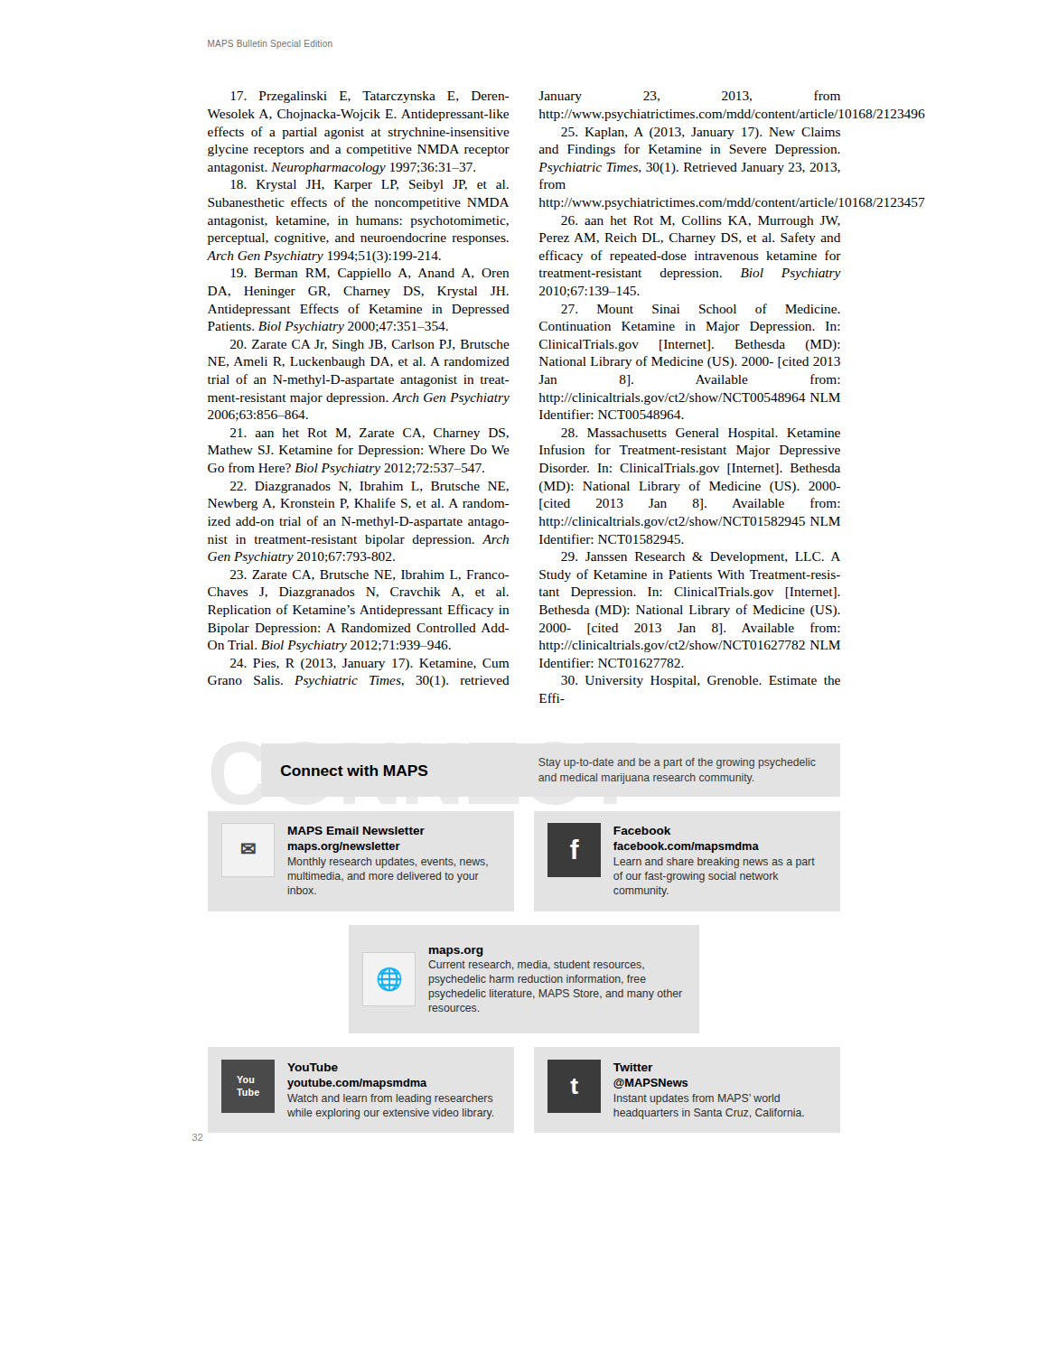MAPS Bulletin Special Edition
17. Przegalinski E, Tatarczynska E, Deren-Wesolek A, Chojnacka-Wojcik E. Antidepressant-like effects of a partial agonist at strychnine-insensitive glycine receptors and a competitive NMDA receptor antagonist. Neuropharmacology 1997;36:31–37.
18. Krystal JH, Karper LP, Seibyl JP, et al. Subanesthetic effects of the noncompetitive NMDA antagonist, ketamine, in humans: psychotomimetic, perceptual, cognitive, and neuroendocrine responses. Arch Gen Psychiatry 1994;51(3):199-214.
19. Berman RM, Cappiello A, Anand A, Oren DA, Heninger GR, Charney DS, Krystal JH. Antidepressant Effects of Ketamine in Depressed Patients. Biol Psychiatry 2000;47:351–354.
20. Zarate CA Jr, Singh JB, Carlson PJ, Brutsche NE, Ameli R, Luckenbaugh DA, et al. A randomized trial of an N-methyl-D-aspartate antagonist in treatment-resistant major depression. Arch Gen Psychiatry 2006;63:856–864.
21. aan het Rot M, Zarate CA, Charney DS, Mathew SJ. Ketamine for Depression: Where Do We Go from Here? Biol Psychiatry 2012;72:537–547.
22. Diazgranados N, Ibrahim L, Brutsche NE, Newberg A, Kronstein P, Khalife S, et al. A randomized add-on trial of an N-methyl-D-aspartate antagonist in treatment-resistant bipolar depression. Arch Gen Psychiatry 2010;67:793-802.
23. Zarate CA, Brutsche NE, Ibrahim L, Franco-Chaves J, Diazgranados N, Cravchik A, et al. Replication of Ketamine’s Antidepressant Efficacy in Bipolar Depression: A Randomized Controlled Add-On Trial. Biol Psychiatry 2012;71:939–946.
24. Pies, R (2013, January 17). Ketamine, Cum Grano Salis. Psychiatric Times, 30(1). retrieved January 23, 2013, from http://www.psychiatrictimes.com/mdd/content/article/10168/2123496
25. Kaplan, A (2013, January 17). New Claims and Findings for Ketamine in Severe Depression. Psychiatric Times, 30(1). Retrieved January 23, 2013, from http://www.psychiatrictimes.com/mdd/content/article/10168/2123457
26. aan het Rot M, Collins KA, Murrough JW, Perez AM, Reich DL, Charney DS, et al. Safety and efficacy of repeated-dose intravenous ketamine for treatment-resistant depression. Biol Psychiatry 2010;67:139–145.
27. Mount Sinai School of Medicine. Continuation Ketamine in Major Depression. In: ClinicalTrials.gov [Internet]. Bethesda (MD): National Library of Medicine (US). 2000- [cited 2013 Jan 8]. Available from: http://clinicaltrials.gov/ct2/show/NCT00548964 NLM Identifier: NCT00548964.
28. Massachusetts General Hospital. Ketamine Infusion for Treatment-resistant Major Depressive Disorder. In: ClinicalTrials.gov [Internet]. Bethesda (MD): National Library of Medicine (US). 2000- [cited 2013 Jan 8]. Available from: http://clinicaltrials.gov/ct2/show/NCT01582945 NLM Identifier: NCT01582945.
29. Janssen Research & Development, LLC. A Study of Ketamine in Patients With Treatment-resistant Depression. In: ClinicalTrials.gov [Internet]. Bethesda (MD): National Library of Medicine (US). 2000- [cited 2013 Jan 8]. Available from: http://clinicaltrials.gov/ct2/show/NCT01627782 NLM Identifier: NCT01627782.
30. University Hospital, Grenoble. Estimate the Effi-
CONNECT
Connect with MAPS
Stay up-to-date and be a part of the growing psychedelic and medical marijuana research community.
✉
MAPS Email Newsletter maps.org/newsletter Monthly research updates, events, news, multimedia, and more delivered to your inbox.
f
Facebook facebook.com/mapsmdma Learn and share breaking news as a part of our fast-growing social network community.
🌐
maps.org Current research, media, student resources, psychedelic harm reduction information, free psychedelic literature, MAPS Store, and many other resources.
You
Tube
YouTube youtube.com/mapsmdma Watch and learn from leading researchers while exploring our extensive video library.
t
Twitter @MAPSNews Instant updates from MAPS’ world headquarters in Santa Cruz, California.
32